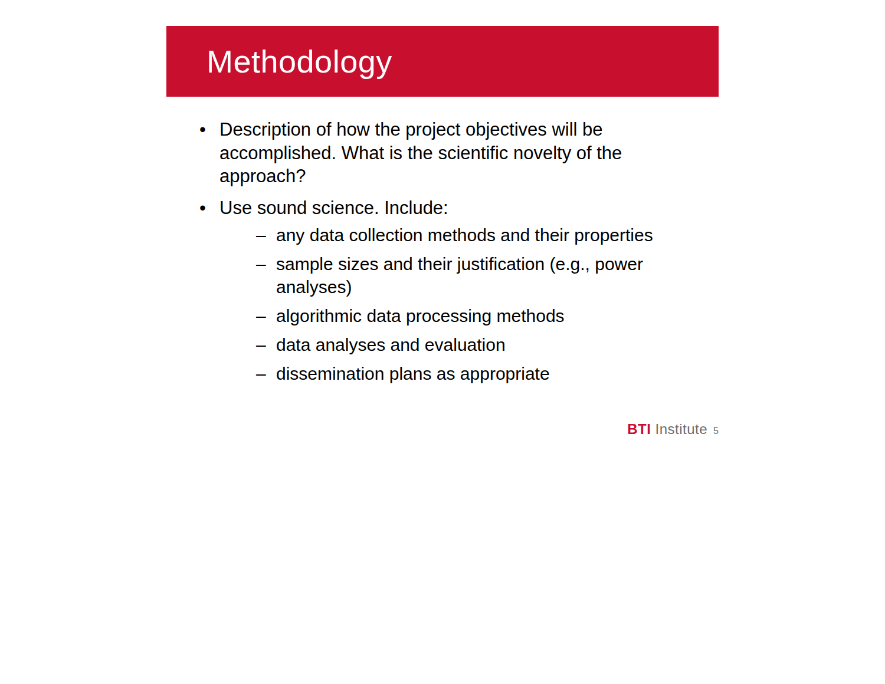Methodology
Description of how the project objectives will be accomplished. What is the scientific novelty of the approach?
Use sound science. Include:
any data collection methods and their properties
sample sizes and their justification (e.g., power analyses)
algorithmic data processing methods
data analyses and evaluation
dissemination plans as appropriate
BTI Institute 5